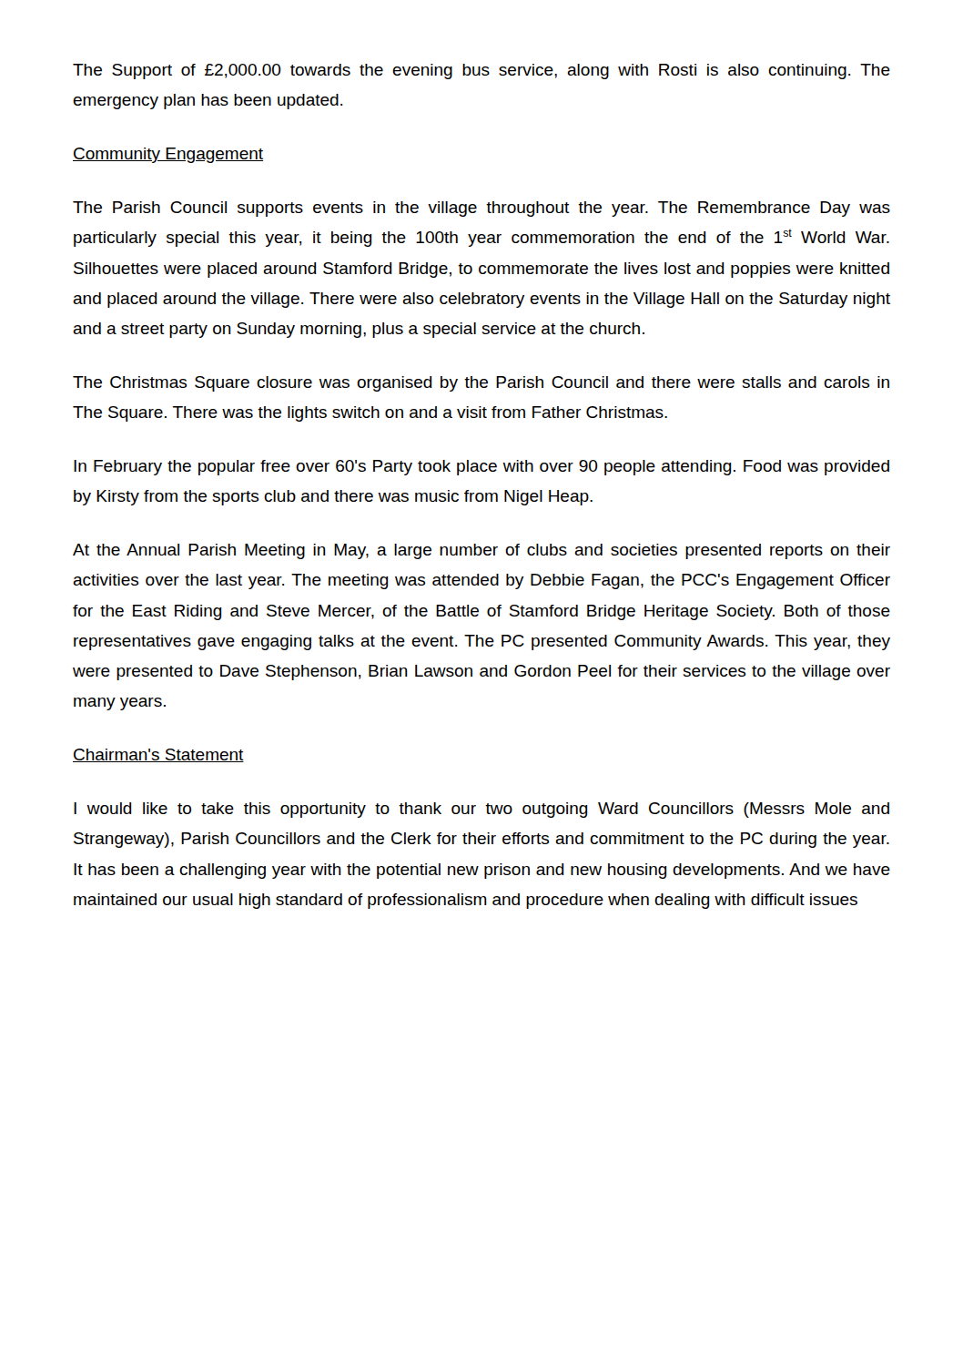The Support of £2,000.00 towards the evening bus service, along with Rosti is also continuing. The emergency plan has been updated.
Community Engagement
The Parish Council supports events in the village throughout the year. The Remembrance Day was particularly special this year, it being the 100th year commemoration the end of the 1st World War. Silhouettes were placed around Stamford Bridge, to commemorate the lives lost and poppies were knitted and placed around the village. There were also celebratory events in the Village Hall on the Saturday night and a street party on Sunday morning, plus a special service at the church.
The Christmas Square closure was organised by the Parish Council and there were stalls and carols in The Square. There was the lights switch on and a visit from Father Christmas.
In February the popular free over 60's Party took place with over 90 people attending. Food was provided by Kirsty from the sports club and there was music from Nigel Heap.
At the Annual Parish Meeting in May, a large number of clubs and societies presented reports on their activities over the last year. The meeting was attended by Debbie Fagan, the PCC's Engagement Officer for the East Riding and Steve Mercer, of the Battle of Stamford Bridge Heritage Society. Both of those representatives gave engaging talks at the event. The PC presented Community Awards. This year, they were presented to Dave Stephenson, Brian Lawson and Gordon Peel for their services to the village over many years.
Chairman's Statement
I would like to take this opportunity to thank our two outgoing Ward Councillors (Messrs Mole and Strangeway), Parish Councillors and the Clerk for their efforts and commitment to the PC during the year. It has been a challenging year with the potential new prison and new housing developments. And we have maintained our usual high standard of professionalism and procedure when dealing with difficult issues